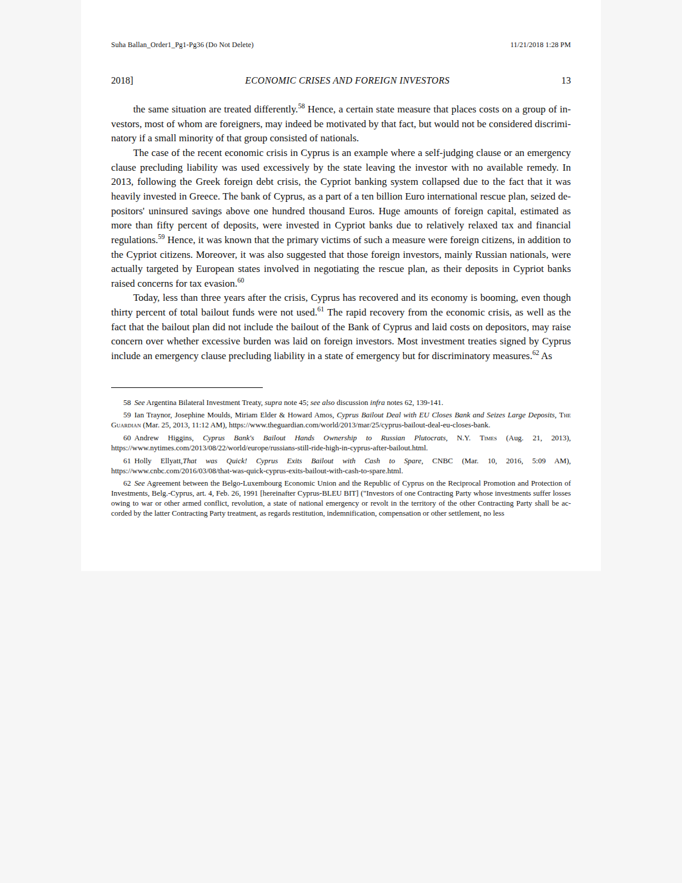Suha Ballan_Order1_Pg1-Pg36 (Do Not Delete) 11/21/2018 1:28 PM
2018] ECONOMIC CRISES AND FOREIGN INVESTORS 13
the same situation are treated differently.58 Hence, a certain state measure that places costs on a group of investors, most of whom are foreigners, may indeed be motivated by that fact, but would not be considered discriminatory if a small minority of that group consisted of nationals.
The case of the recent economic crisis in Cyprus is an example where a self-judging clause or an emergency clause precluding liability was used excessively by the state leaving the investor with no available remedy. In 2013, following the Greek foreign debt crisis, the Cypriot banking system collapsed due to the fact that it was heavily invested in Greece. The bank of Cyprus, as a part of a ten billion Euro international rescue plan, seized depositors' uninsured savings above one hundred thousand Euros. Huge amounts of foreign capital, estimated as more than fifty percent of deposits, were invested in Cypriot banks due to relatively relaxed tax and financial regulations.59 Hence, it was known that the primary victims of such a measure were foreign citizens, in addition to the Cypriot citizens. Moreover, it was also suggested that those foreign investors, mainly Russian nationals, were actually targeted by European states involved in negotiating the rescue plan, as their deposits in Cypriot banks raised concerns for tax evasion.60
Today, less than three years after the crisis, Cyprus has recovered and its economy is booming, even though thirty percent of total bailout funds were not used.61 The rapid recovery from the economic crisis, as well as the fact that the bailout plan did not include the bailout of the Bank of Cyprus and laid costs on depositors, may raise concern over whether excessive burden was laid on foreign investors. Most investment treaties signed by Cyprus include an emergency clause precluding liability in a state of emergency but for discriminatory measures.62 As
58 See Argentina Bilateral Investment Treaty, supra note 45; see also discussion infra notes 62, 139-141.
59 Ian Traynor, Josephine Moulds, Miriam Elder & Howard Amos, Cyprus Bailout Deal with EU Closes Bank and Seizes Large Deposits, The Guardian (Mar. 25, 2013, 11:12 AM), https://www.theguardian.com/world/2013/mar/25/cyprus-bailout-deal-eu-closes-bank.
60 Andrew Higgins, Cyprus Bank's Bailout Hands Ownership to Russian Plutocrats, N.Y. Times (Aug. 21, 2013), https://www.nytimes.com/2013/08/22/world/europe/russians-still-ride-high-in-cyprus-after-bailout.html.
61 Holly Ellyatt,That was Quick! Cyprus Exits Bailout with Cash to Spare, CNBC (Mar. 10, 2016, 5:09 AM), https://www.cnbc.com/2016/03/08/that-was-quick-cyprus-exits-bailout-with-cash-to-spare.html.
62 See Agreement between the Belgo-Luxembourg Economic Union and the Republic of Cyprus on the Reciprocal Promotion and Protection of Investments, Belg.-Cyprus, art. 4, Feb. 26, 1991 [hereinafter Cyprus-BLEU BIT] ("Investors of one Contracting Party whose investments suffer losses owing to war or other armed conflict, revolution, a state of national emergency or revolt in the territory of the other Contracting Party shall be accorded by the latter Contracting Party treatment, as regards restitution, indemnification, compensation or other settlement, no less